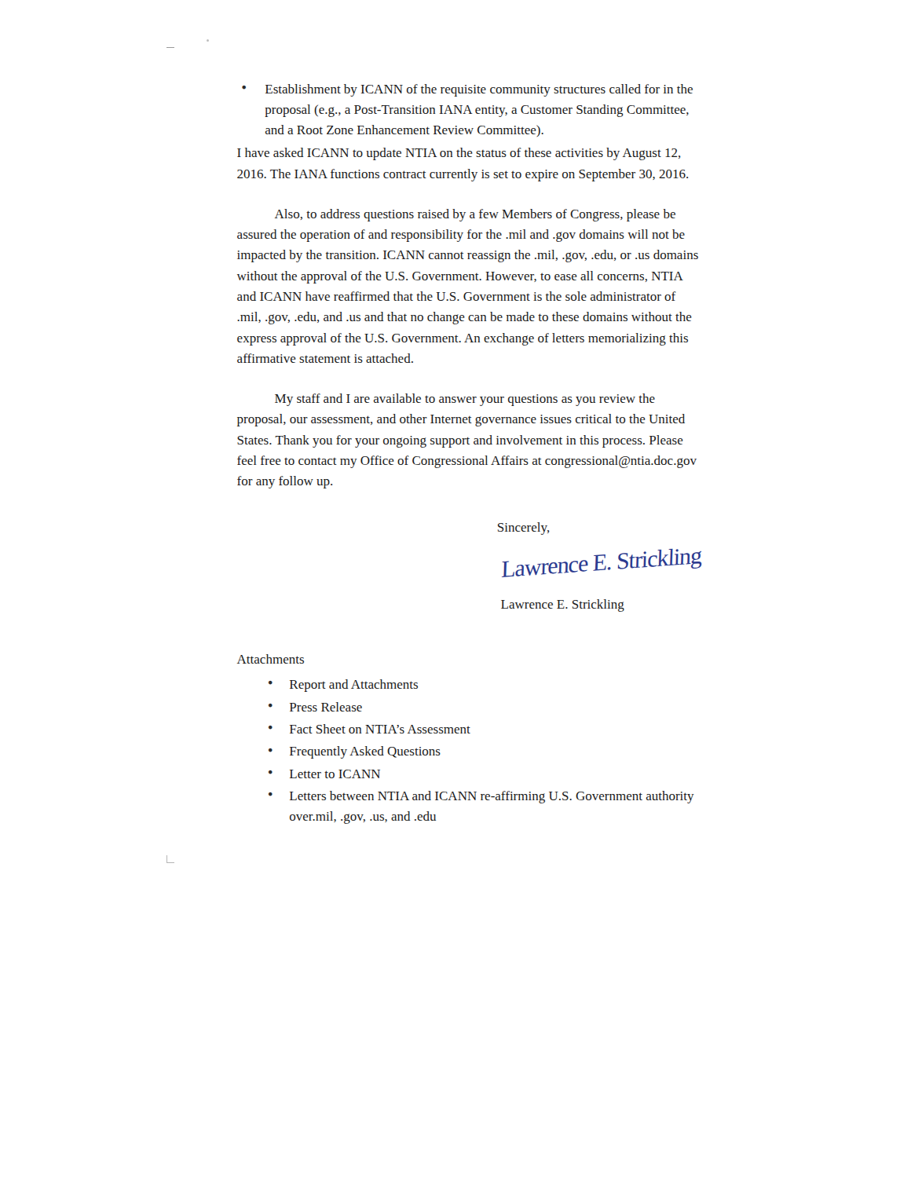Establishment by ICANN of the requisite community structures called for in the proposal (e.g., a Post-Transition IANA entity, a Customer Standing Committee, and a Root Zone Enhancement Review Committee).
I have asked ICANN to update NTIA on the status of these activities by August 12, 2016. The IANA functions contract currently is set to expire on September 30, 2016.
Also, to address questions raised by a few Members of Congress, please be assured the operation of and responsibility for the .mil and .gov domains will not be impacted by the transition. ICANN cannot reassign the .mil, .gov, .edu, or .us domains without the approval of the U.S. Government. However, to ease all concerns, NTIA and ICANN have reaffirmed that the U.S. Government is the sole administrator of .mil, .gov, .edu, and .us and that no change can be made to these domains without the express approval of the U.S. Government. An exchange of letters memorializing this affirmative statement is attached.
My staff and I are available to answer your questions as you review the proposal, our assessment, and other Internet governance issues critical to the United States. Thank you for your ongoing support and involvement in this process. Please feel free to contact my Office of Congressional Affairs at congressional@ntia.doc.gov for any follow up.
Sincerely,
Lawrence E. Strickling
Lawrence E. Strickling
Attachments
Report and Attachments
Press Release
Fact Sheet on NTIA’s Assessment
Frequently Asked Questions
Letter to ICANN
Letters between NTIA and ICANN re-affirming U.S. Government authority over.mil, .gov, .us, and .edu